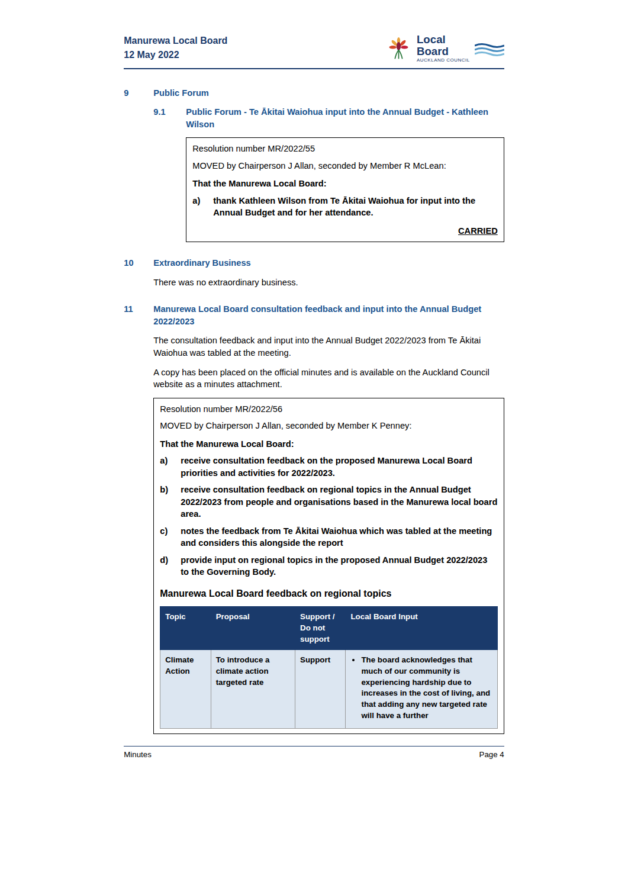Manurewa Local Board
12 May 2022
Local
Board
AUCKLAND COUNCIL
9 Public Forum
9.1 Public Forum - Te Ākitai Waiohua input into the Annual Budget - Kathleen Wilson
Resolution number MR/2022/55
MOVED by Chairperson J Allan, seconded by Member R McLean:
That the Manurewa Local Board:
a) thank Kathleen Wilson from Te Ākitai Waiohua for input into the Annual Budget and for her attendance.
CARRIED
10 Extraordinary Business
There was no extraordinary business.
11 Manurewa Local Board consultation feedback and input into the Annual Budget 2022/2023
The consultation feedback and input into the Annual Budget 2022/2023 from Te Ākitai Waiohua was tabled at the meeting.
A copy has been placed on the official minutes and is available on the Auckland Council website as a minutes attachment.
Resolution number MR/2022/56
MOVED by Chairperson J Allan, seconded by Member K Penney:
That the Manurewa Local Board:
a) receive consultation feedback on the proposed Manurewa Local Board priorities and activities for 2022/2023.
b) receive consultation feedback on regional topics in the Annual Budget 2022/2023 from people and organisations based in the Manurewa local board area.
c) notes the feedback from Te Ākitai Waiohua which was tabled at the meeting and considers this alongside the report
d) provide input on regional topics in the proposed Annual Budget 2022/2023 to the Governing Body.
Manurewa Local Board feedback on regional topics
| Topic | Proposal | Support / Do not support | Local Board Input |
| --- | --- | --- | --- |
| Climate Action | To introduce a climate action targeted rate | Support | The board acknowledges that much of our community is experiencing hardship due to increases in the cost of living, and that adding any new targeted rate will have a further |
Minutes
Page 4